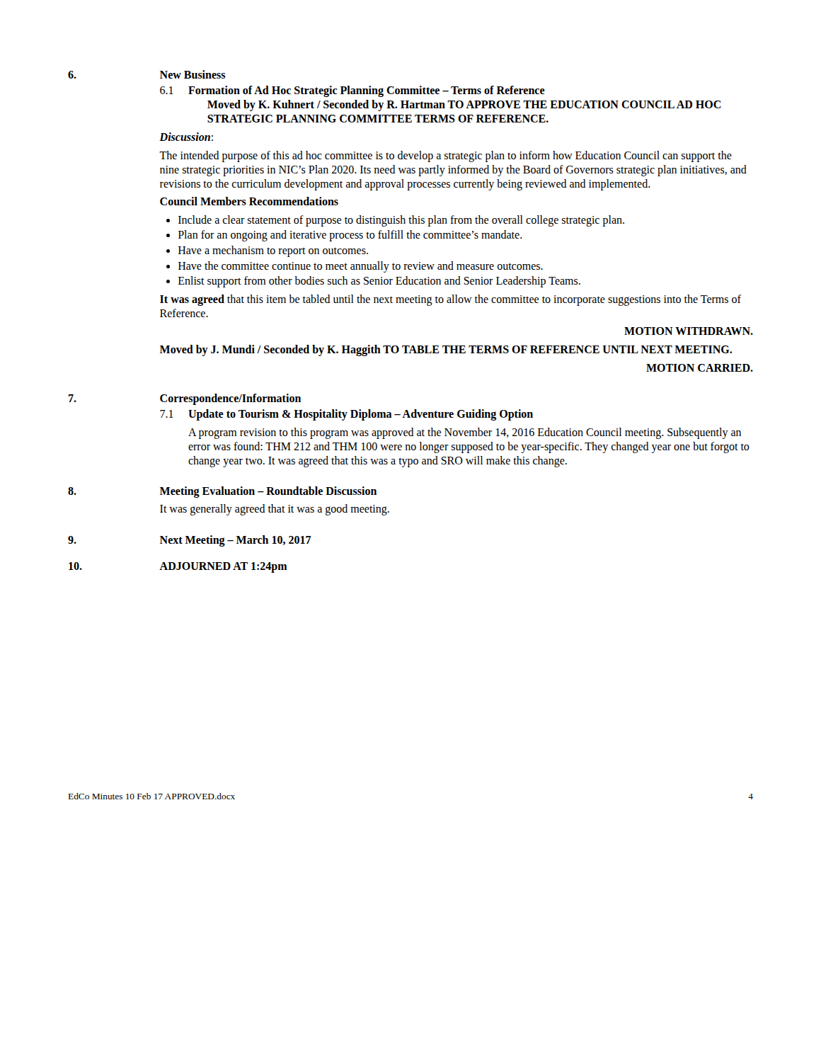6.
New Business
6.1
Formation of Ad Hoc Strategic Planning Committee – Terms of Reference
Moved by K. Kuhnert / Seconded by R. Hartman TO APPROVE THE EDUCATION COUNCIL AD HOC STRATEGIC PLANNING COMMITTEE TERMS OF REFERENCE.
Discussion:
The intended purpose of this ad hoc committee is to develop a strategic plan to inform how Education Council can support the nine strategic priorities in NIC’s Plan 2020. Its need was partly informed by the Board of Governors strategic plan initiatives, and revisions to the curriculum development and approval processes currently being reviewed and implemented.
Council Members Recommendations
Include a clear statement of purpose to distinguish this plan from the overall college strategic plan.
Plan for an ongoing and iterative process to fulfill the committee’s mandate.
Have a mechanism to report on outcomes.
Have the committee continue to meet annually to review and measure outcomes.
Enlist support from other bodies such as Senior Education and Senior Leadership Teams.
It was agreed that this item be tabled until the next meeting to allow the committee to incorporate suggestions into the Terms of Reference.
MOTION WITHDRAWN.
Moved by J. Mundi / Seconded by K. Haggith TO TABLE THE TERMS OF REFERENCE UNTIL NEXT MEETING.
MOTION CARRIED.
7.
Correspondence/Information
7.1
Update to Tourism & Hospitality Diploma – Adventure Guiding Option
A program revision to this program was approved at the November 14, 2016 Education Council meeting. Subsequently an error was found: THM 212 and THM 100 were no longer supposed to be year-specific. They changed year one but forgot to change year two. It was agreed that this was a typo and SRO will make this change.
8.
Meeting Evaluation – Roundtable Discussion
It was generally agreed that it was a good meeting.
9.
Next Meeting – March 10, 2017
10.
ADJOURNED AT 1:24pm
EdCo Minutes 10 Feb 17 APPROVED.docx 4